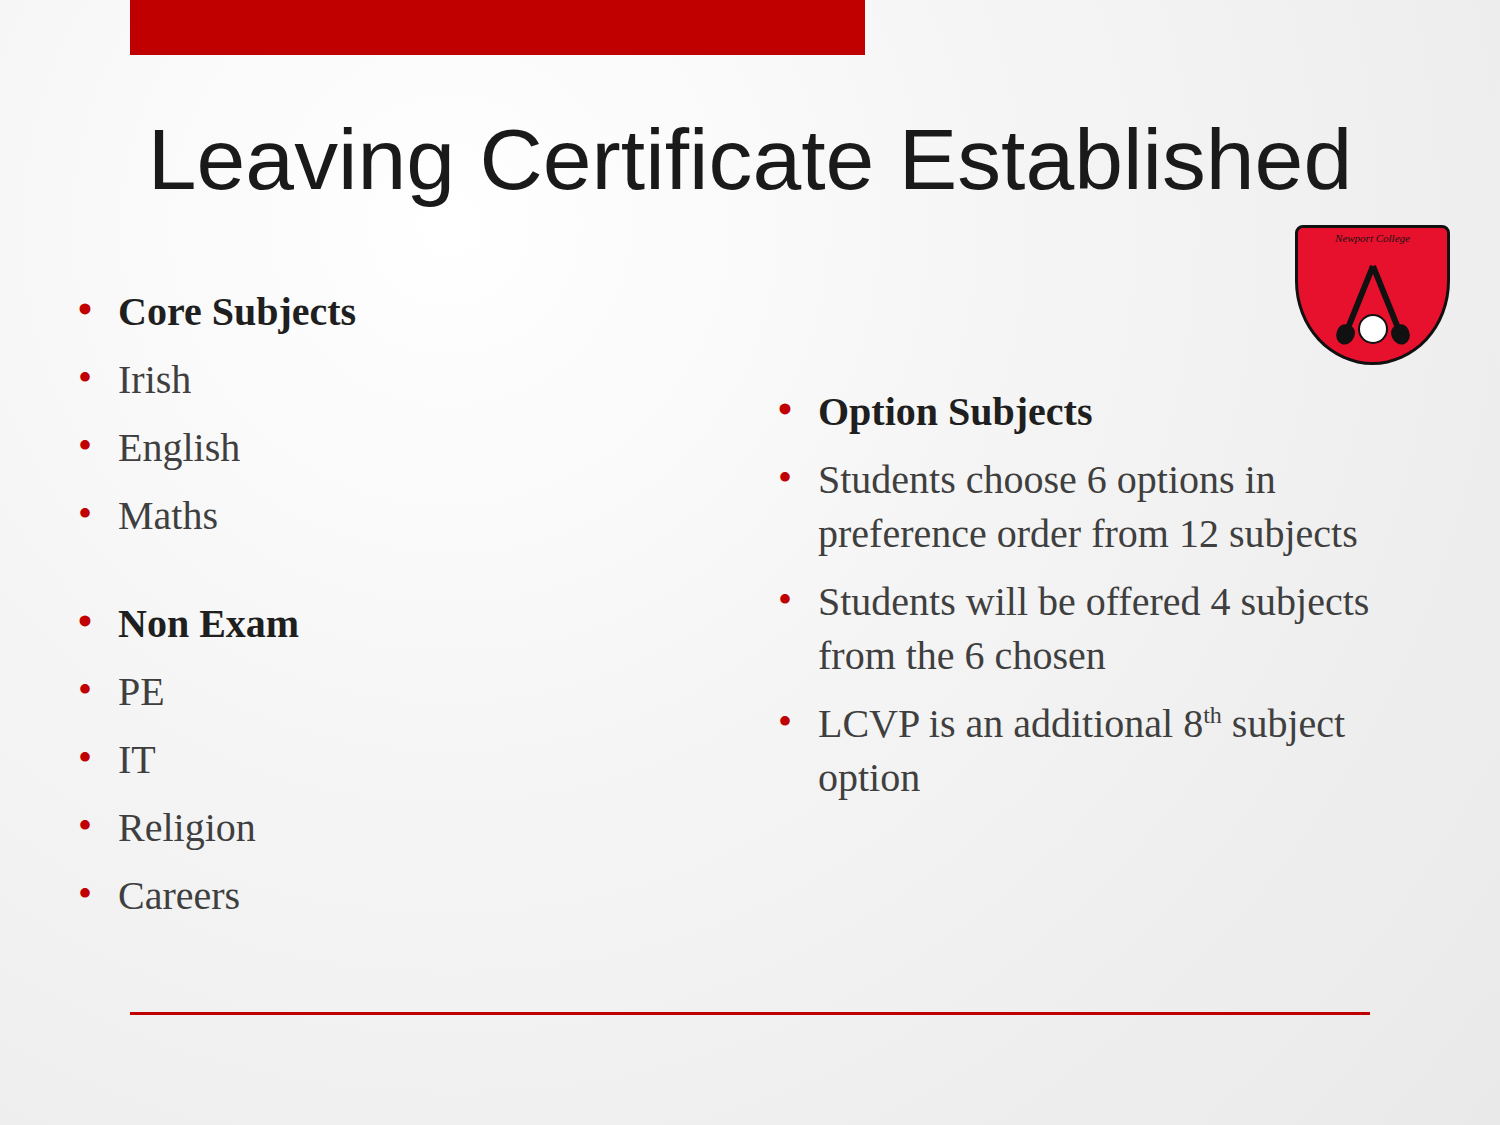Leaving Certificate Established
Core Subjects
Irish
English
Maths
Non Exam
PE
IT
Religion
Careers
Option Subjects
Students choose 6 options in preference order from 12 subjects
Students will be offered 4 subjects from the 6 chosen
LCVP is an additional 8th subject option